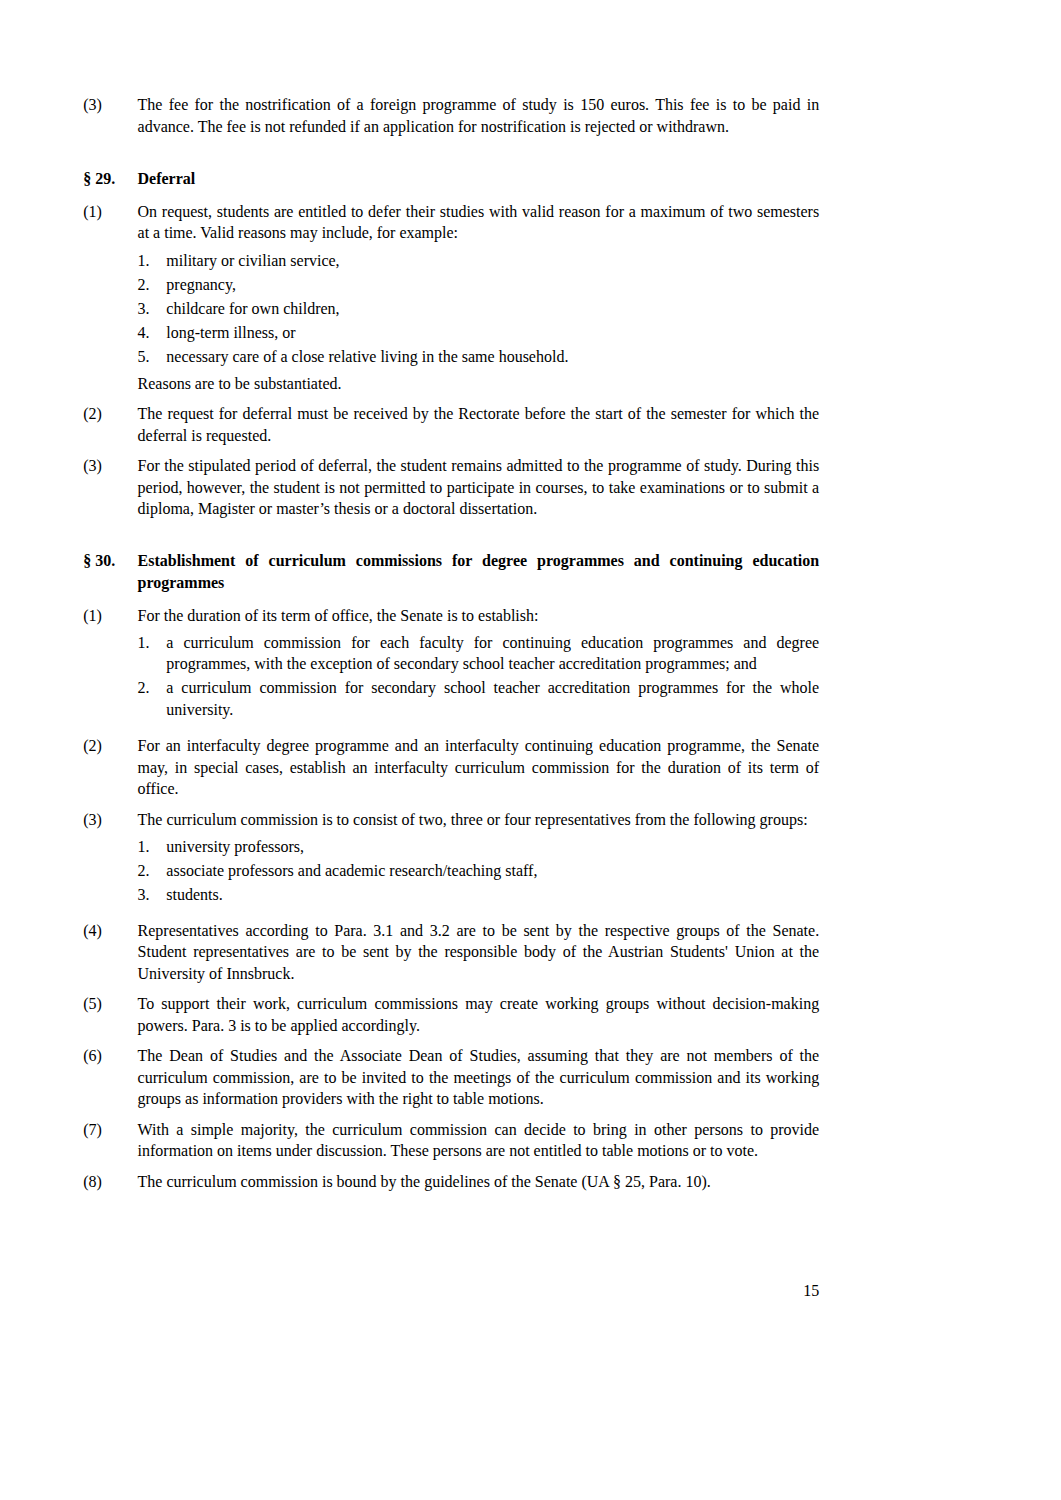(3) The fee for the nostrification of a foreign programme of study is 150 euros. This fee is to be paid in advance. The fee is not refunded if an application for nostrification is rejected or withdrawn.
§ 29. Deferral
(1) On request, students are entitled to defer their studies with valid reason for a maximum of two semesters at a time. Valid reasons may include, for example:
1. military or civilian service,
2. pregnancy,
3. childcare for own children,
4. long-term illness, or
5. necessary care of a close relative living in the same household.
Reasons are to be substantiated.
(2) The request for deferral must be received by the Rectorate before the start of the semester for which the deferral is requested.
(3) For the stipulated period of deferral, the student remains admitted to the programme of study. During this period, however, the student is not permitted to participate in courses, to take examinations or to submit a diploma, Magister or master’s thesis or a doctoral dissertation.
§ 30. Establishment of curriculum commissions for degree programmes and continuing education programmes
(1) For the duration of its term of office, the Senate is to establish:
1. a curriculum commission for each faculty for continuing education programmes and degree programmes, with the exception of secondary school teacher accreditation programmes; and
2. a curriculum commission for secondary school teacher accreditation programmes for the whole university.
(2) For an interfaculty degree programme and an interfaculty continuing education programme, the Senate may, in special cases, establish an interfaculty curriculum commission for the duration of its term of office.
(3) The curriculum commission is to consist of two, three or four representatives from the following groups:
1. university professors,
2. associate professors and academic research/teaching staff,
3. students.
(4) Representatives according to Para. 3.1 and 3.2 are to be sent by the respective groups of the Senate. Student representatives are to be sent by the responsible body of the Austrian Students' Union at the University of Innsbruck.
(5) To support their work, curriculum commissions may create working groups without decision-making powers. Para. 3 is to be applied accordingly.
(6) The Dean of Studies and the Associate Dean of Studies, assuming that they are not members of the curriculum commission, are to be invited to the meetings of the curriculum commission and its working groups as information providers with the right to table motions.
(7) With a simple majority, the curriculum commission can decide to bring in other persons to provide information on items under discussion. These persons are not entitled to table motions or to vote.
(8) The curriculum commission is bound by the guidelines of the Senate (UA § 25, Para. 10).
15